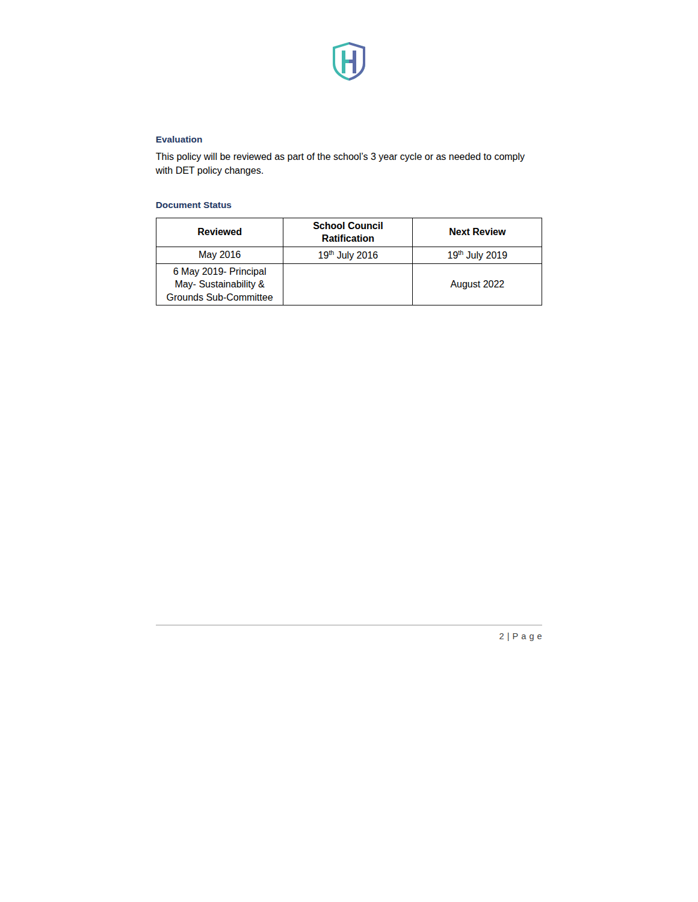Evaluation
This policy will be reviewed as part of the school’s 3 year cycle or as needed to comply with DET policy changes.
Document Status
| Reviewed | School Council Ratification | Next Review |
| --- | --- | --- |
| May 2016 | 19 th July 2016 | 19 th July 2019 |
| 6 May 2019- Principal May- Sustainability & Grounds Sub-Committee | | August 2022 |
2 | P a g e